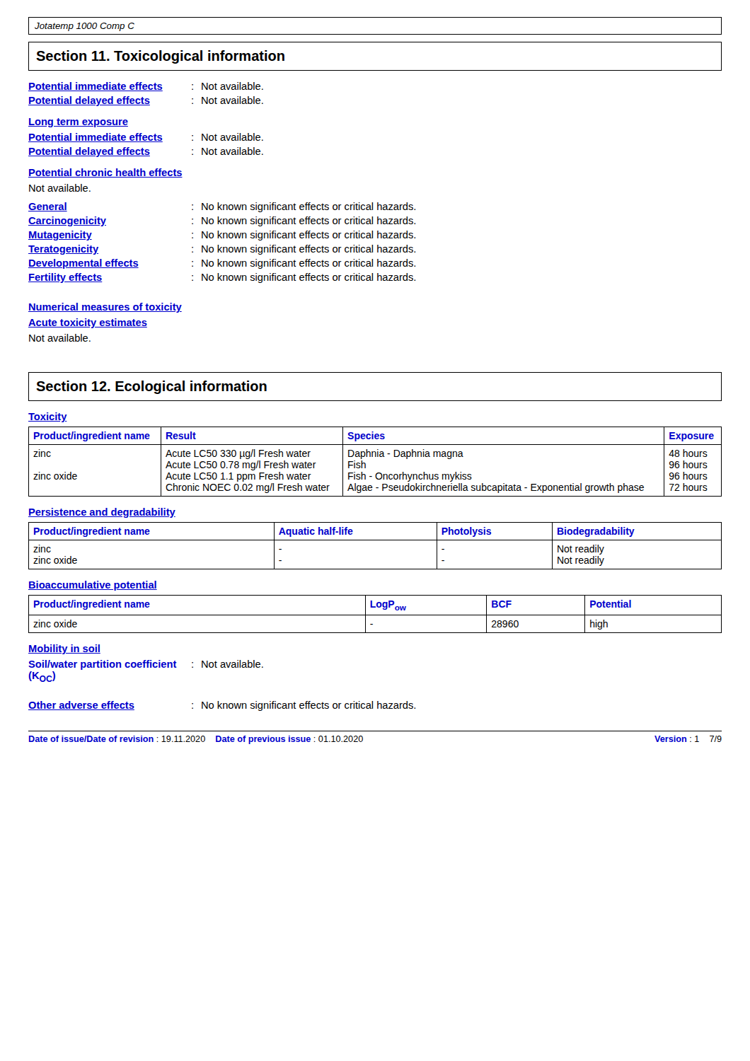Jotatemp 1000 Comp C
Section 11. Toxicological information
Potential immediate effects
:
Not available.
Potential delayed effects
:
Not available.
Long term exposure
Potential immediate effects
:
Not available.
Potential delayed effects
:
Not available.
Potential chronic health effects
Not available.
General
:
No known significant effects or critical hazards.
Carcinogenicity
:
No known significant effects or critical hazards.
Mutagenicity
:
No known significant effects or critical hazards.
Teratogenicity
:
No known significant effects or critical hazards.
Developmental effects
:
No known significant effects or critical hazards.
Fertility effects
:
No known significant effects or critical hazards.
Numerical measures of toxicity
Acute toxicity estimates
Not available.
Section 12. Ecological information
Toxicity
| Product/ingredient name | Result | Species | Exposure |
| --- | --- | --- | --- |
| zinc zinc oxide | Acute LC50 330 µg/l Fresh water Acute LC50 0.78 mg/l Fresh water Acute LC50 1.1 ppm Fresh water Chronic NOEC 0.02 mg/l Fresh water | Daphnia - Daphnia magna Fish Fish - Oncorhynchus mykiss Algae - Pseudokirchneriella subcapitata - Exponential growth phase | 48 hours 96 hours 96 hours 72 hours |
Persistence and degradability
| Product/ingredient name | Aquatic half-life | Photolysis | Biodegradability |
| --- | --- | --- | --- |
| zinc zinc oxide | - - | - - | Not readily Not readily |
Bioaccumulative potential
| Product/ingredient name | LogP ow | BCF | Potential |
| --- | --- | --- | --- |
| zinc oxide | - | 28960 | high |
Mobility in soil
Soil/water partition coefficient (KOC)
:
Not available.
Other adverse effects
:
No known significant effects or critical hazards.
Date of issue/Date of revision : 19.11.2020 Date of previous issue : 01.10.2020
Version : 1 7/9